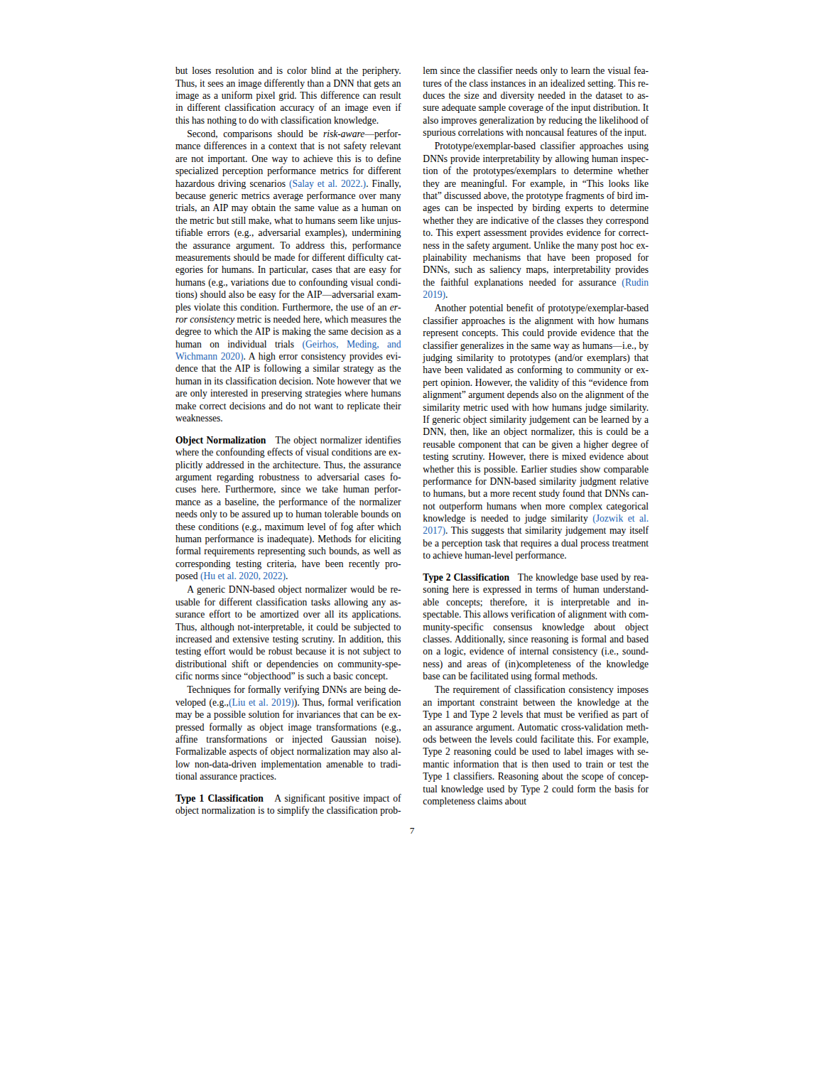but loses resolution and is color blind at the periphery. Thus, it sees an image differently than a DNN that gets an image as a uniform pixel grid. This difference can result in different classification accuracy of an image even if this has nothing to do with classification knowledge.
Second, comparisons should be risk-aware—performance differences in a context that is not safety relevant are not important. One way to achieve this is to define specialized perception performance metrics for different hazardous driving scenarios (Salay et al. 2022.). Finally, because generic metrics average performance over many trials, an AIP may obtain the same value as a human on the metric but still make, what to humans seem like unjustifiable errors (e.g., adversarial examples), undermining the assurance argument. To address this, performance measurements should be made for different difficulty categories for humans. In particular, cases that are easy for humans (e.g., variations due to confounding visual conditions) should also be easy for the AIP—adversarial examples violate this condition. Furthermore, the use of an error consistency metric is needed here, which measures the degree to which the AIP is making the same decision as a human on individual trials (Geirhos, Meding, and Wichmann 2020). A high error consistency provides evidence that the AIP is following a similar strategy as the human in its classification decision. Note however that we are only interested in preserving strategies where humans make correct decisions and do not want to replicate their weaknesses.
Object Normalization The object normalizer identifies where the confounding effects of visual conditions are explicitly addressed in the architecture. Thus, the assurance argument regarding robustness to adversarial cases focuses here. Furthermore, since we take human performance as a baseline, the performance of the normalizer needs only to be assured up to human tolerable bounds on these conditions (e.g., maximum level of fog after which human performance is inadequate). Methods for eliciting formal requirements representing such bounds, as well as corresponding testing criteria, have been recently proposed (Hu et al. 2020, 2022).
A generic DNN-based object normalizer would be reusable for different classification tasks allowing any assurance effort to be amortized over all its applications. Thus, although not-interpretable, it could be subjected to increased and extensive testing scrutiny. In addition, this testing effort would be robust because it is not subject to distributional shift or dependencies on community-specific norms since “objecthood” is such a basic concept.
Techniques for formally verifying DNNs are being developed (e.g.,(Liu et al. 2019)). Thus, formal verification may be a possible solution for invariances that can be expressed formally as object image transformations (e.g., affine transformations or injected Gaussian noise). Formalizable aspects of object normalization may also allow non-data-driven implementation amenable to traditional assurance practices.
Type 1 Classification A significant positive impact of object normalization is to simplify the classification problem since the classifier needs only to learn the visual features of the class instances in an idealized setting. This reduces the size and diversity needed in the dataset to assure adequate sample coverage of the input distribution. It also improves generalization by reducing the likelihood of spurious correlations with noncausal features of the input.
Prototype/exemplar-based classifier approaches using DNNs provide interpretability by allowing human inspection of the prototypes/exemplars to determine whether they are meaningful. For example, in “This looks like that” discussed above, the prototype fragments of bird images can be inspected by birding experts to determine whether they are indicative of the classes they correspond to. This expert assessment provides evidence for correctness in the safety argument. Unlike the many post hoc explainability mechanisms that have been proposed for DNNs, such as saliency maps, interpretability provides the faithful explanations needed for assurance (Rudin 2019).
Another potential benefit of prototype/exemplar-based classifier approaches is the alignment with how humans represent concepts. This could provide evidence that the classifier generalizes in the same way as humans—i.e., by judging similarity to prototypes (and/or exemplars) that have been validated as conforming to community or expert opinion. However, the validity of this “evidence from alignment” argument depends also on the alignment of the similarity metric used with how humans judge similarity. If generic object similarity judgement can be learned by a DNN, then, like an object normalizer, this is could be a reusable component that can be given a higher degree of testing scrutiny. However, there is mixed evidence about whether this is possible. Earlier studies show comparable performance for DNN-based similarity judgment relative to humans, but a more recent study found that DNNs cannot outperform humans when more complex categorical knowledge is needed to judge similarity (Jozwik et al. 2017). This suggests that similarity judgement may itself be a perception task that requires a dual process treatment to achieve human-level performance.
Type 2 Classification The knowledge base used by reasoning here is expressed in terms of human understandable concepts; therefore, it is interpretable and inspectable. This allows verification of alignment with community-specific consensus knowledge about object classes. Additionally, since reasoning is formal and based on a logic, evidence of internal consistency (i.e., soundness) and areas of (in)completeness of the knowledge base can be facilitated using formal methods.
The requirement of classification consistency imposes an important constraint between the knowledge at the Type 1 and Type 2 levels that must be verified as part of an assurance argument. Automatic cross-validation methods between the levels could facilitate this. For example, Type 2 reasoning could be used to label images with semantic information that is then used to train or test the Type 1 classifiers. Reasoning about the scope of conceptual knowledge used by Type 2 could form the basis for completeness claims about
7